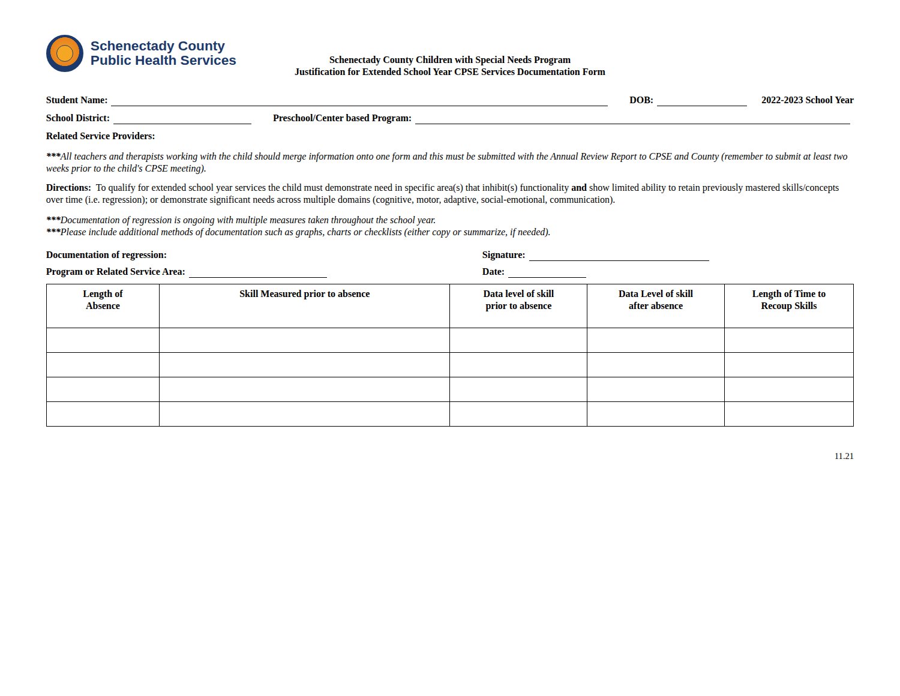Schenectady County
Public Health Services
Schenectady County Children with Special Needs Program
Justification for Extended School Year CPSE Services Documentation Form
Student Name: DOB: 2022-2023 School Year
School District: Preschool/Center based Program:
Related Service Providers:
***All teachers and therapists working with the child should merge information onto one form and this must be submitted with the Annual Review Report to CPSE and County (remember to submit at least two weeks prior to the child's CPSE meeting).
Directions: To qualify for extended school year services the child must demonstrate need in specific area(s) that inhibit(s) functionality and show limited ability to retain previously mastered skills/concepts over time (i.e. regression); or demonstrate significant needs across multiple domains (cognitive, motor, adaptive, social-emotional, communication).
***Documentation of regression is ongoing with multiple measures taken throughout the school year.
***Please include additional methods of documentation such as graphs, charts or checklists (either copy or summarize, if needed).
Documentation of regression:
Signature:
Program or Related Service Area:
Date:
| Length of Absence | Skill Measured prior to absence | Data level of skill prior to absence | Data Level of skill after absence | Length of Time to Recoup Skills |
| --- | --- | --- | --- | --- |
11.21